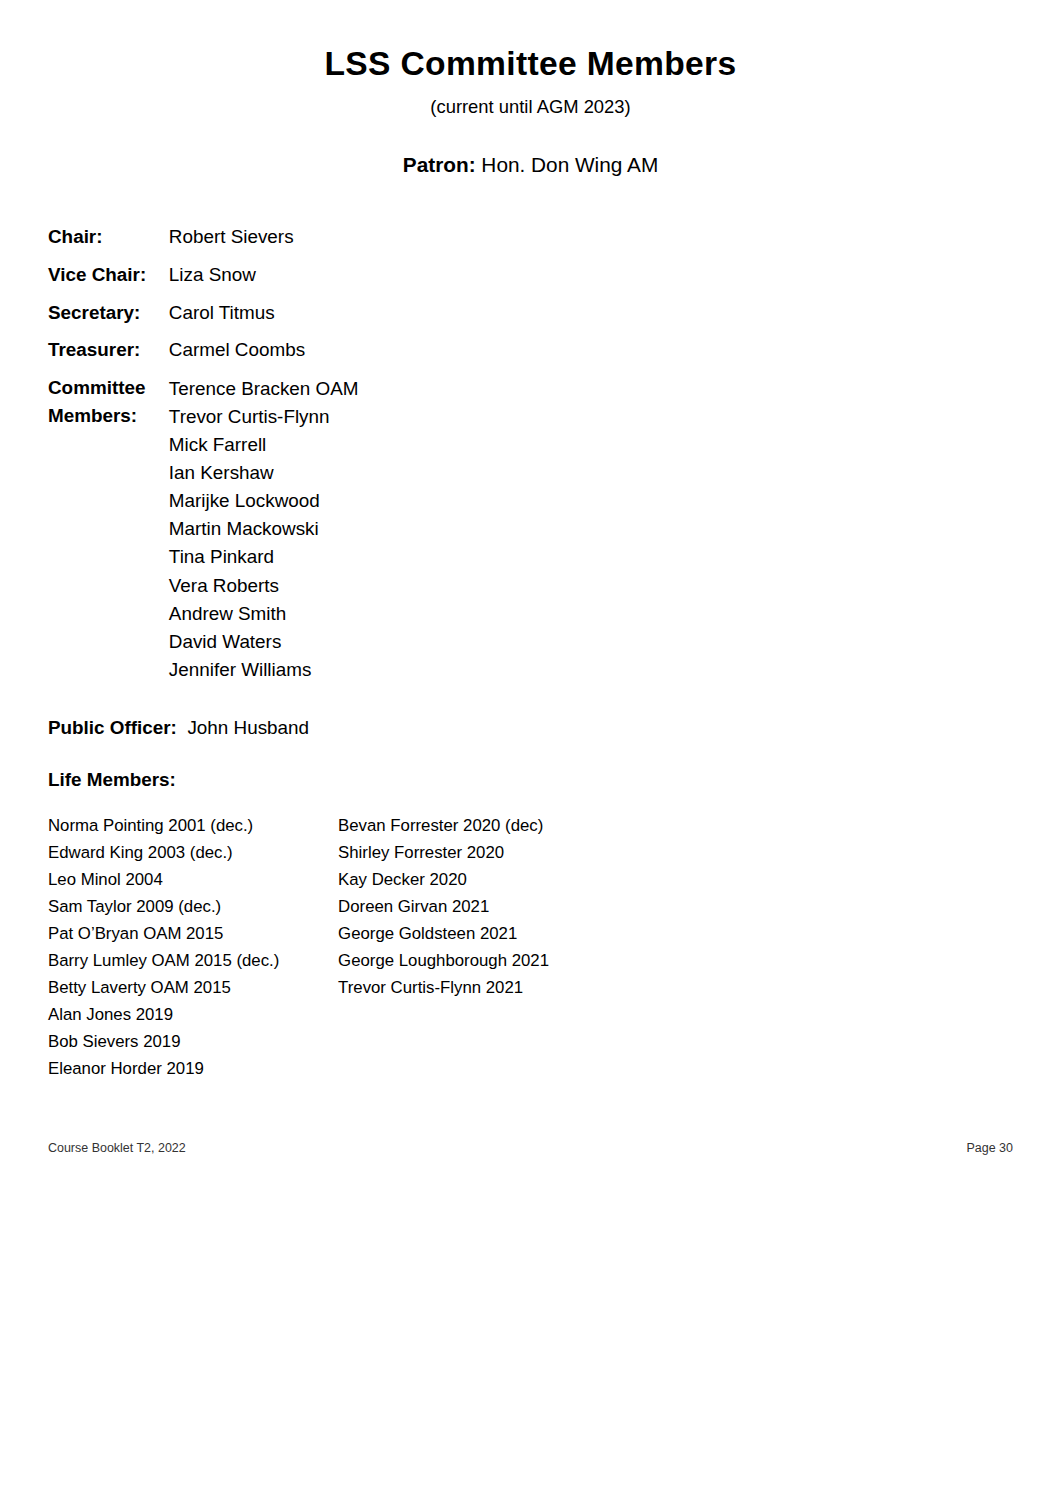LSS Committee Members
(current until AGM 2023)
Patron: Hon. Don Wing AM
| Chair: | Robert Sievers |
| Vice Chair: | Liza Snow |
| Secretary: | Carol Titmus |
| Treasurer: | Carmel Coombs |
| Committee Members: | Terence Bracken OAM Trevor Curtis-Flynn Mick Farrell Ian Kershaw Marijke Lockwood Martin Mackowski Tina Pinkard Vera Roberts Andrew Smith David Waters Jennifer Williams |
Public Officer: John Husband
Life Members:
Norma Pointing 2001 (dec.)
Edward King 2003 (dec.)
Leo Minol 2004
Sam Taylor 2009 (dec.)
Pat O’Bryan OAM 2015
Barry Lumley OAM 2015 (dec.)
Betty Laverty OAM 2015
Alan Jones 2019
Bob Sievers 2019
Eleanor Horder 2019
Bevan Forrester 2020 (dec)
Shirley Forrester 2020
Kay Decker 2020
Doreen Girvan 2021
George Goldsteen 2021
George Loughborough 2021
Trevor Curtis-Flynn 2021
Course Booklet T2, 2022 Page 30